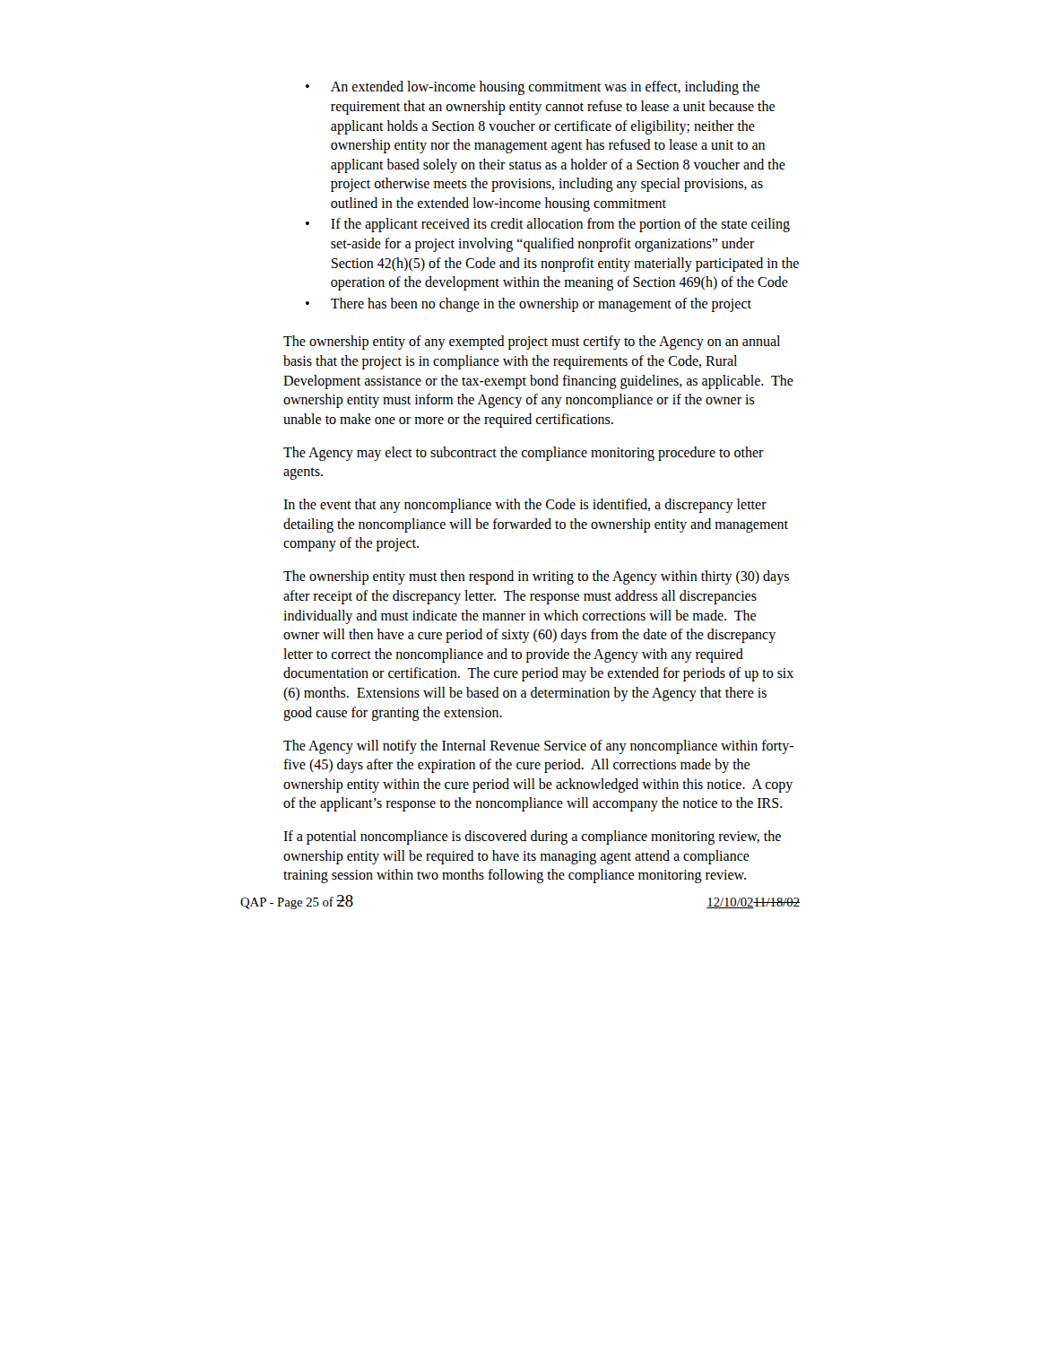An extended low-income housing commitment was in effect, including the requirement that an ownership entity cannot refuse to lease a unit because the applicant holds a Section 8 voucher or certificate of eligibility; neither the ownership entity nor the management agent has refused to lease a unit to an applicant based solely on their status as a holder of a Section 8 voucher and the project otherwise meets the provisions, including any special provisions, as outlined in the extended low-income housing commitment
If the applicant received its credit allocation from the portion of the state ceiling set-aside for a project involving “qualified nonprofit organizations” under Section 42(h)(5) of the Code and its nonprofit entity materially participated in the operation of the development within the meaning of Section 469(h) of the Code
There has been no change in the ownership or management of the project
The ownership entity of any exempted project must certify to the Agency on an annual basis that the project is in compliance with the requirements of the Code, Rural Development assistance or the tax-exempt bond financing guidelines, as applicable. The ownership entity must inform the Agency of any noncompliance or if the owner is unable to make one or more or the required certifications.
The Agency may elect to subcontract the compliance monitoring procedure to other agents.
In the event that any noncompliance with the Code is identified, a discrepancy letter detailing the noncompliance will be forwarded to the ownership entity and management company of the project.
The ownership entity must then respond in writing to the Agency within thirty (30) days after receipt of the discrepancy letter. The response must address all discrepancies individually and must indicate the manner in which corrections will be made. The owner will then have a cure period of sixty (60) days from the date of the discrepancy letter to correct the noncompliance and to provide the Agency with any required documentation or certification. The cure period may be extended for periods of up to six (6) months. Extensions will be based on a determination by the Agency that there is good cause for granting the extension.
The Agency will notify the Internal Revenue Service of any noncompliance within forty-five (45) days after the expiration of the cure period. All corrections made by the ownership entity within the cure period will be acknowledged within this notice. A copy of the applicant’s response to the noncompliance will accompany the notice to the IRS.
If a potential noncompliance is discovered during a compliance monitoring review, the ownership entity will be required to have its managing agent attend a compliance training session within two months following the compliance monitoring review.
QAP - Page 25 of 28
12/10/0211/18/02